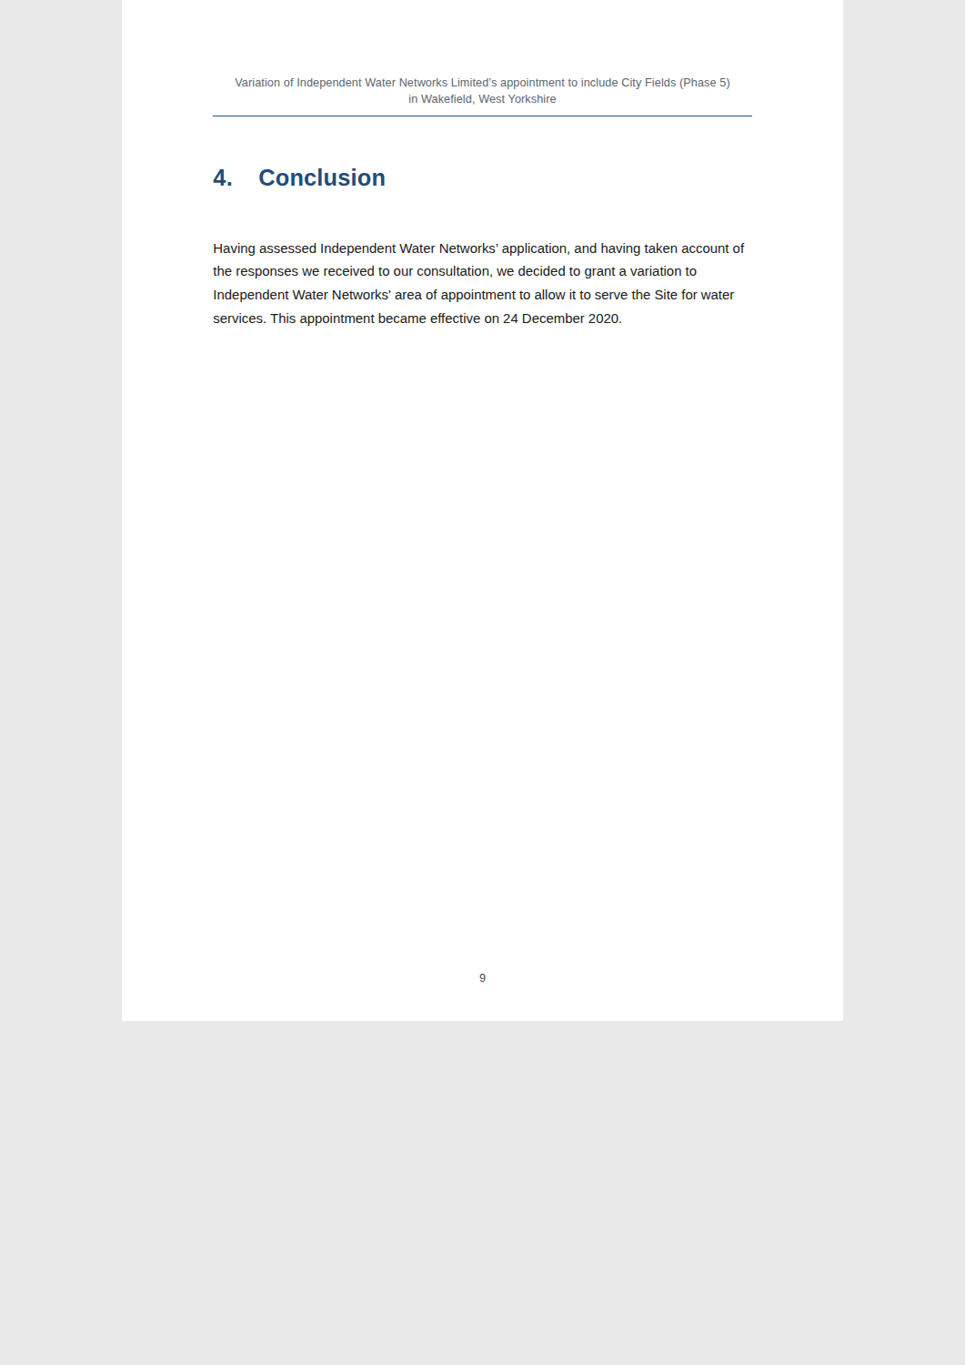Variation of Independent Water Networks Limited’s appointment to include City Fields (Phase 5)
in Wakefield, West Yorkshire
4. Conclusion
Having assessed Independent Water Networks’ application, and having taken account of the responses we received to our consultation, we decided to grant a variation to Independent Water Networks' area of appointment to allow it to serve the Site for water services. This appointment became effective on 24 December 2020.
9